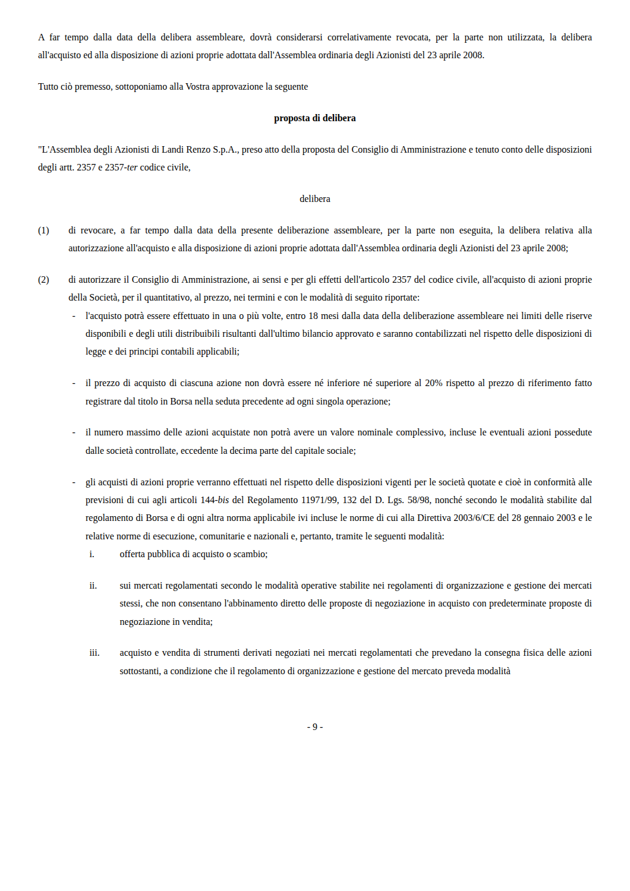A far tempo dalla data della delibera assembleare, dovrà considerarsi correlativamente revocata, per la parte non utilizzata, la delibera all'acquisto ed alla disposizione di azioni proprie adottata dall'Assemblea ordinaria degli Azionisti del 23 aprile 2008.
Tutto ciò premesso, sottoponiamo alla Vostra approvazione la seguente
proposta di delibera
"L'Assemblea degli Azionisti di Landi Renzo S.p.A., preso atto della proposta del Consiglio di Amministrazione e tenuto conto delle disposizioni degli artt. 2357 e 2357-ter codice civile,
delibera
di revocare, a far tempo dalla data della presente deliberazione assembleare, per la parte non eseguita, la delibera relativa alla autorizzazione all'acquisto e alla disposizione di azioni proprie adottata dall'Assemblea ordinaria degli Azionisti del 23 aprile 2008;
di autorizzare il Consiglio di Amministrazione, ai sensi e per gli effetti dell'articolo 2357 del codice civile, all'acquisto di azioni proprie della Società, per il quantitativo, al prezzo, nei termini e con le modalità di seguito riportate:
l'acquisto potrà essere effettuato in una o più volte, entro 18 mesi dalla data della deliberazione assembleare nei limiti delle riserve disponibili e degli utili distribuibili risultanti dall'ultimo bilancio approvato e saranno contabilizzati nel rispetto delle disposizioni di legge e dei principi contabili applicabili;
il prezzo di acquisto di ciascuna azione non dovrà essere né inferiore né superiore al 20% rispetto al prezzo di riferimento fatto registrare dal titolo in Borsa nella seduta precedente ad ogni singola operazione;
il numero massimo delle azioni acquistate non potrà avere un valore nominale complessivo, incluse le eventuali azioni possedute dalle società controllate, eccedente la decima parte del capitale sociale;
gli acquisti di azioni proprie verranno effettuati nel rispetto delle disposizioni vigenti per le società quotate e cioè in conformità alle previsioni di cui agli articoli 144-bis del Regolamento 11971/99, 132 del D. Lgs. 58/98, nonché secondo le modalità stabilite dal regolamento di Borsa e di ogni altra norma applicabile ivi incluse le norme di cui alla Direttiva 2003/6/CE del 28 gennaio 2003 e le relative norme di esecuzione, comunitarie e nazionali e, pertanto, tramite le seguenti modalità:
offerta pubblica di acquisto o scambio;
sui mercati regolamentati secondo le modalità operative stabilite nei regolamenti di organizzazione e gestione dei mercati stessi, che non consentano l'abbinamento diretto delle proposte di negoziazione in acquisto con predeterminate proposte di negoziazione in vendita;
acquisto e vendita di strumenti derivati negoziati nei mercati regolamentati che prevedano la consegna fisica delle azioni sottostanti, a condizione che il regolamento di organizzazione e gestione del mercato preveda modalità
- 9 -